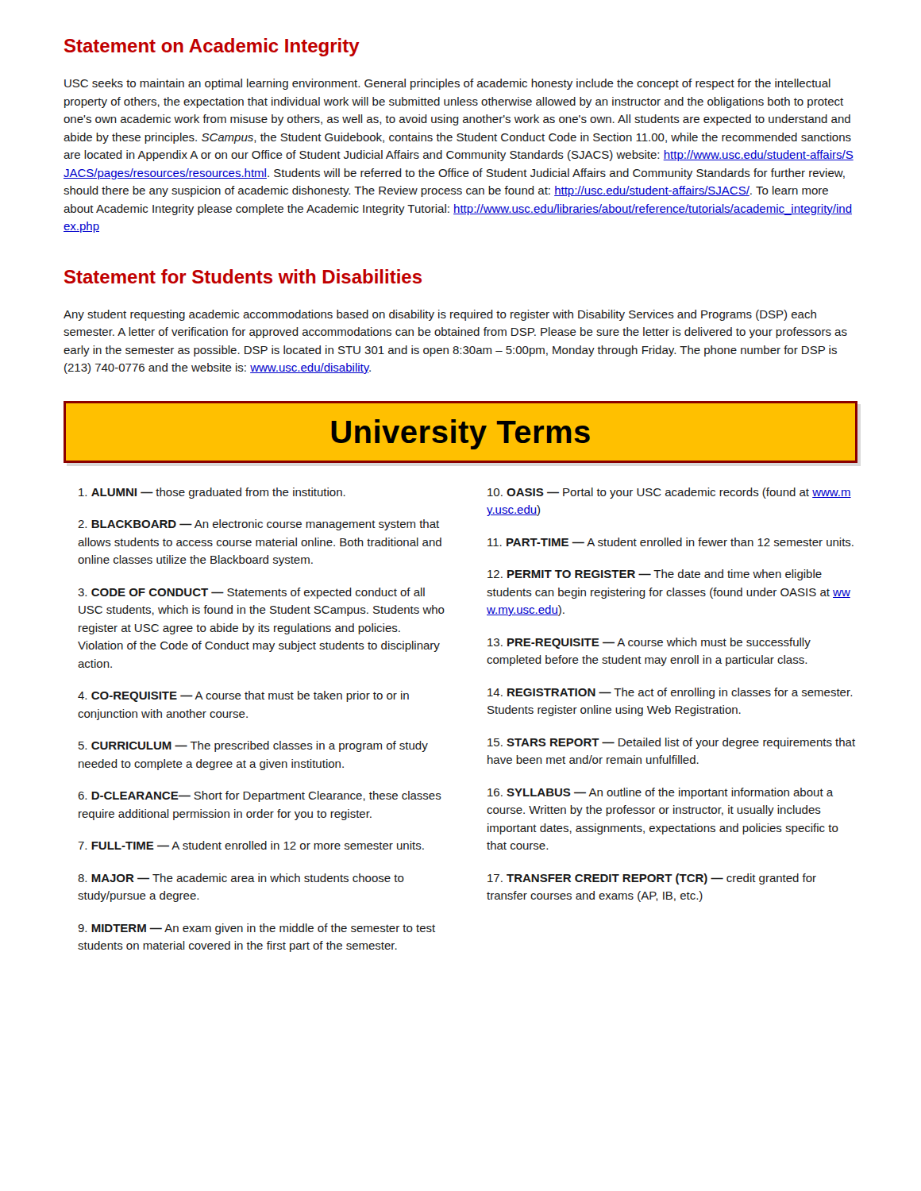Statement on Academic Integrity
USC seeks to maintain an optimal learning environment. General principles of academic honesty include the concept of respect for the intellectual property of others, the expectation that individual work will be submitted unless otherwise allowed by an instructor and the obligations both to protect one's own academic work from misuse by others, as well as, to avoid using another's work as one's own. All students are expected to understand and abide by these principles. SCampus, the Student Guidebook, contains the Student Conduct Code in Section 11.00, while the recommended sanctions are located in Appendix A or on our Office of Student Judicial Affairs and Community Standards (SJACS) website: http://www.usc.edu/student-affairs/SJACS/pages/resources/resources.html. Students will be referred to the Office of Student Judicial Affairs and Community Standards for further review, should there be any suspicion of academic dishonesty. The Review process can be found at: http://usc.edu/student-affairs/SJACS/. To learn more about Academic Integrity please complete the Academic Integrity Tutorial: http://www.usc.edu/libraries/about/reference/tutorials/academic_integrity/index.php
Statement for Students with Disabilities
Any student requesting academic accommodations based on disability is required to register with Disability Services and Programs (DSP) each semester. A letter of verification for approved accommodations can be obtained from DSP. Please be sure the letter is delivered to your professors as early in the semester as possible. DSP is located in STU 301 and is open 8:30am – 5:00pm, Monday through Friday. The phone number for DSP is (213) 740-0776 and the website is: www.usc.edu/disability.
University Terms
1. ALUMNI — those graduated from the institution.
2. BLACKBOARD — An electronic course management system that allows students to access course material online. Both traditional and online classes utilize the Blackboard system.
3. CODE OF CONDUCT — Statements of expected conduct of all USC students, which is found in the Student SCampus. Students who register at USC agree to abide by its regulations and policies. Violation of the Code of Conduct may subject students to disciplinary action.
4. CO-REQUISITE — A course that must be taken prior to or in conjunction with another course.
5. CURRICULUM — The prescribed classes in a program of study needed to complete a degree at a given institution.
6. D-CLEARANCE— Short for Department Clearance, these classes require additional permission in order for you to register.
7. FULL-TIME — A student enrolled in 12 or more semester units.
8. MAJOR — The academic area in which students choose to study/pursue a degree.
9. MIDTERM — An exam given in the middle of the semester to test students on material covered in the first part of the semester.
10. OASIS — Portal to your USC academic records (found at www.my.usc.edu)
11. PART-TIME — A student enrolled in fewer than 12 semester units.
12. PERMIT TO REGISTER — The date and time when eligible students can begin registering for classes (found under OASIS at www.my.usc.edu).
13. PRE-REQUISITE — A course which must be successfully completed before the student may enroll in a particular class.
14. REGISTRATION — The act of enrolling in classes for a semester. Students register online using Web Registration.
15. STARS REPORT — Detailed list of your degree requirements that have been met and/or remain unfulfilled.
16. SYLLABUS — An outline of the important information about a course. Written by the professor or instructor, it usually includes important dates, assignments, expectations and policies specific to that course.
17. TRANSFER CREDIT REPORT (TCR) — credit granted for transfer courses and exams (AP, IB, etc.)